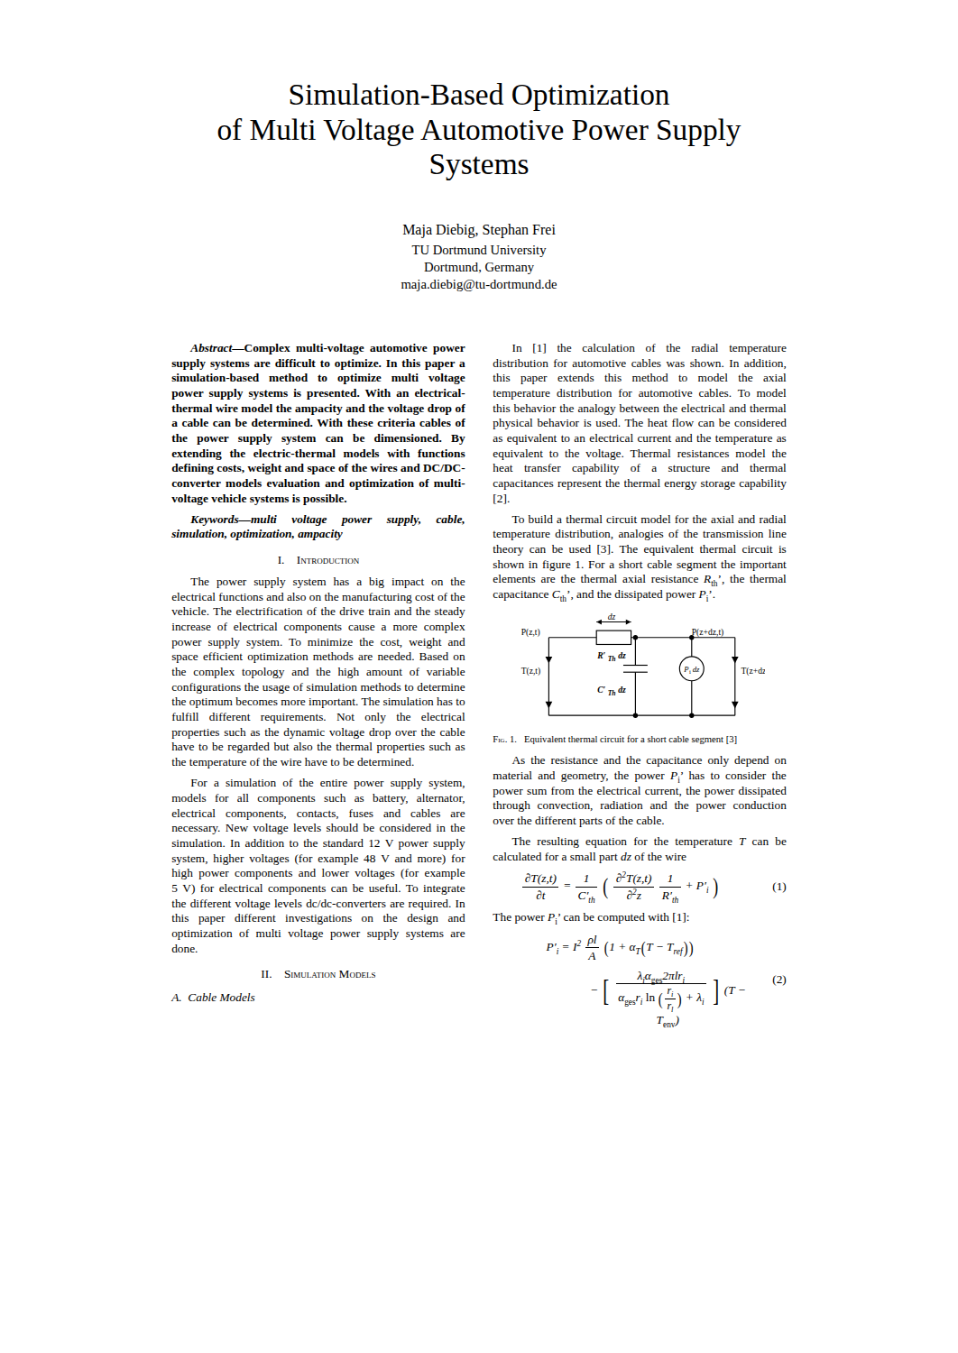Simulation-Based Optimization
of Multi Voltage Automotive Power Supply Systems
Maja Diebig, Stephan Frei
TU Dortmund University
Dortmund, Germany
maja.diebig@tu-dortmund.de
Abstract—Complex multi-voltage automotive power supply systems are difficult to optimize. In this paper a simulation-based method to optimize multi voltage power supply systems is presented. With an electrical-thermal wire model the ampacity and the voltage drop of a cable can be determined. With these criteria cables of the power supply system can be dimensioned. By extending the electric-thermal models with functions defining costs, weight and space of the wires and DC/DC-converter models evaluation and optimization of multi-voltage vehicle systems is possible.
Keywords—multi voltage power supply, cable, simulation, optimization, ampacity
I. Introduction
The power supply system has a big impact on the electrical functions and also on the manufacturing cost of the vehicle. The electrification of the drive train and the steady increase of electrical components cause a more complex power supply system. To minimize the cost, weight and space efficient optimization methods are needed. Based on the complex topology and the high amount of variable configurations the usage of simulation methods to determine the optimum becomes more important. The simulation has to fulfill different requirements. Not only the electrical properties such as the dynamic voltage drop over the cable have to be regarded but also the thermal properties such as the temperature of the wire have to be determined.
For a simulation of the entire power supply system, models for all components such as battery, alternator, electrical components, contacts, fuses and cables are necessary. New voltage levels should be considered in the simulation. In addition to the standard 12 V power supply system, higher voltages (for example 48 V and more) for high power components and lower voltages (for example 5 V) for electrical components can be useful. To integrate the different voltage levels dc/dc-converters are required. In this paper different investigations on the design and optimization of multi voltage power supply systems are done.
II. Simulation Models
A. Cable Models
In [1] the calculation of the radial temperature distribution for automotive cables was shown. In addition, this paper extends this method to model the axial temperature distribution for automotive cables. To model this behavior the analogy between the electrical and thermal physical behavior is used. The heat flow can be considered as equivalent to an electrical current and the temperature as equivalent to the voltage. Thermal resistances model the heat transfer capability of a structure and thermal capacitances represent the thermal energy storage capability [2].
To build a thermal circuit model for the axial and radial temperature distribution, analogies of the transmission line theory can be used [3]. The equivalent thermal circuit is shown in figure 1. For a short cable segment the important elements are the thermal axial resistance Rth’, the thermal capacitance Cth’, and the dissipated power Pi’.
dz P(z,t) P(z+dz,t) T(z,t) T(z+dz,t) R′ Th dz C′ Th dz P i dz
Fig. 1. Equivalent thermal circuit for a short cable segment [3]
As the resistance and the capacitance only depend on material and geometry, the power Pi’ has to consider the power sum from the electrical current, the power dissipated through convection, radiation and the power conduction over the different parts of the cable.
The resulting equation for the temperature T can be calculated for a small part dz of the wire
∂T(z,t)∂t = 1 C′th ( ∂2T(z,t)∂2z 1 R′th + P′i )
(1)
The power Pi’ can be computed with [1]:
P′i = I2 ρl A (1 + αT(T − Tref))
− [ λiαges2πlri αgesri ln (ri rl) + λi ] (T − Tenv)
(2)